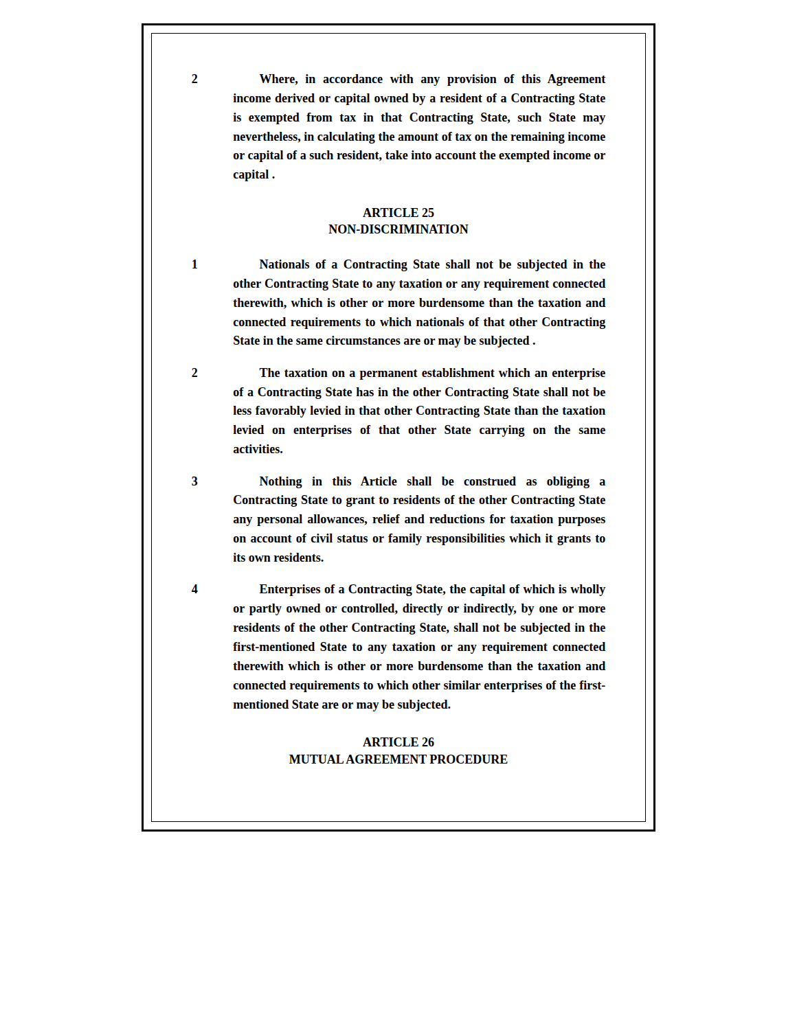2
Where, in accordance with any provision of this Agreement income derived or capital owned by a resident of a Contracting State is exempted from tax in that Contracting State, such State may nevertheless, in calculating the amount of tax on the remaining income or capital of a such resident, take into account the exempted income or capital .
ARTICLE 25 NON-DISCRIMINATION
1
Nationals of a Contracting State shall not be subjected in the other Contracting State to any taxation or any requirement connected therewith, which is other or more burdensome than the taxation and connected requirements to which nationals of that other Contracting State in the same circumstances are or may be subjected .
2
The taxation on a permanent establishment which an enterprise of a Contracting State has in the other Contracting State shall not be less favorably levied in that other Contracting State than the taxation levied on enterprises of that other State carrying on the same activities.
3
Nothing in this Article shall be construed as obliging a Contracting State to grant to residents of the other Contracting State any personal allowances, relief and reductions for taxation purposes on account of civil status or family responsibilities which it grants to its own residents.
4
Enterprises of a Contracting State, the capital of which is wholly or partly owned or controlled, directly or indirectly, by one or more residents of the other Contracting State, shall not be subjected in the first-mentioned State to any taxation or any requirement connected therewith which is other or more burdensome than the taxation and connected requirements to which other similar enterprises of the first-mentioned State are or may be subjected.
ARTICLE 26 MUTUAL AGREEMENT PROCEDURE